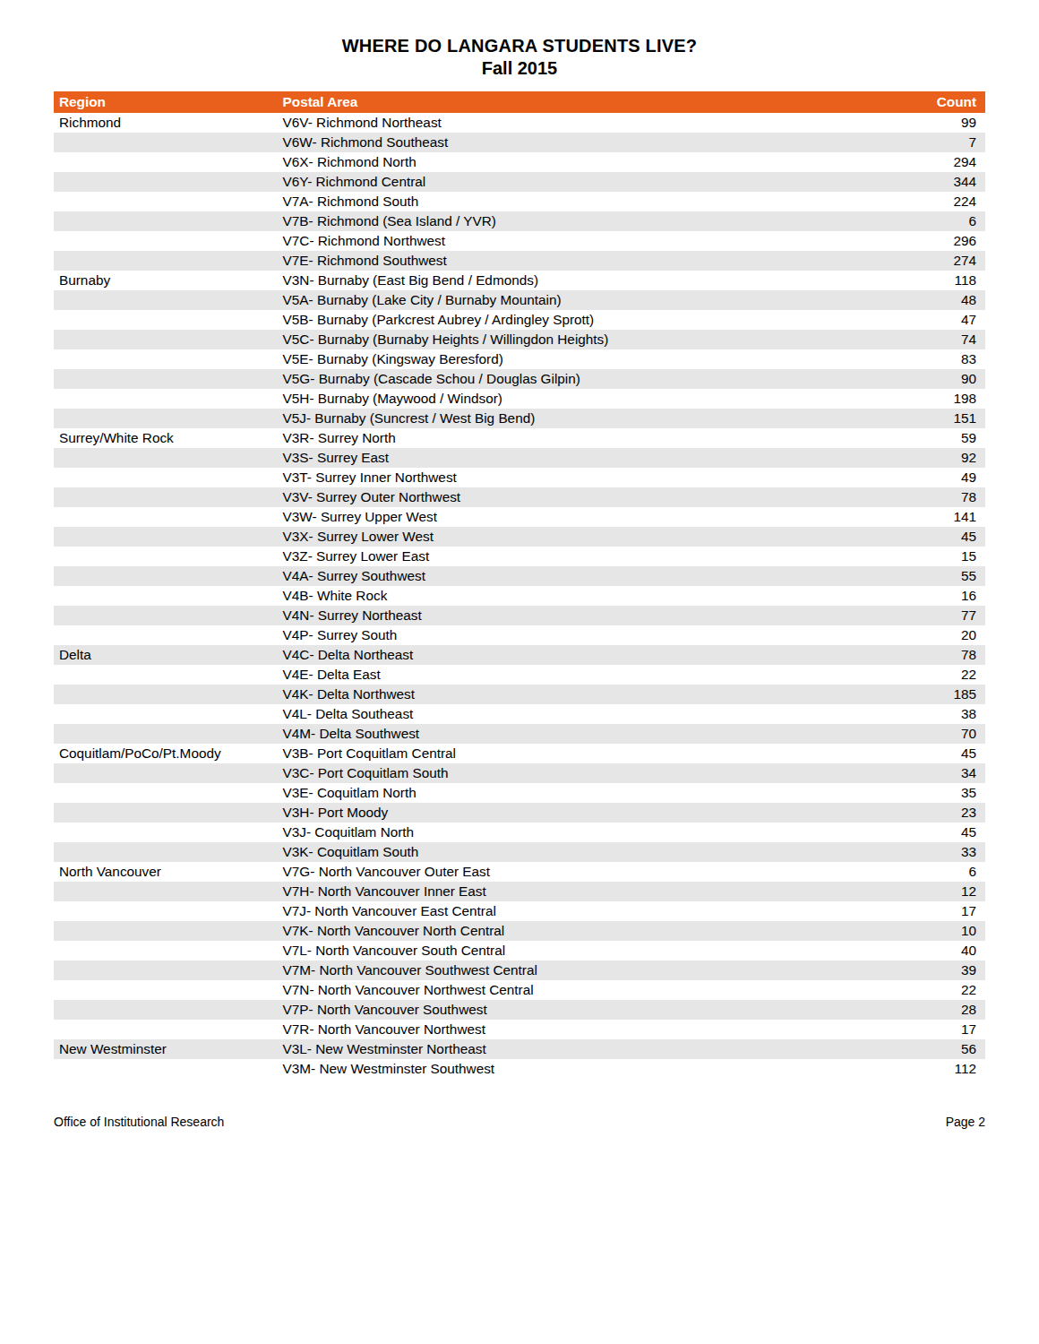WHERE DO LANGARA STUDENTS LIVE?
Fall 2015
| Region | Postal Area | Count |
| --- | --- | --- |
| Richmond | V6V- Richmond Northeast | 99 |
| | V6W- Richmond Southeast | 7 |
| | V6X- Richmond North | 294 |
| | V6Y- Richmond Central | 344 |
| | V7A- Richmond South | 224 |
| | V7B- Richmond (Sea Island / YVR) | 6 |
| | V7C- Richmond Northwest | 296 |
| | V7E- Richmond Southwest | 274 |
| Burnaby | V3N- Burnaby (East Big Bend / Edmonds) | 118 |
| | V5A- Burnaby (Lake City / Burnaby Mountain) | 48 |
| | V5B- Burnaby (Parkcrest Aubrey / Ardingley Sprott) | 47 |
| | V5C- Burnaby (Burnaby Heights / Willingdon Heights) | 74 |
| | V5E- Burnaby (Kingsway Beresford) | 83 |
| | V5G- Burnaby (Cascade Schou / Douglas Gilpin) | 90 |
| | V5H- Burnaby (Maywood / Windsor) | 198 |
| | V5J- Burnaby (Suncrest / West Big Bend) | 151 |
| Surrey/White Rock | V3R- Surrey North | 59 |
| | V3S- Surrey East | 92 |
| | V3T- Surrey Inner Northwest | 49 |
| | V3V- Surrey Outer Northwest | 78 |
| | V3W- Surrey Upper West | 141 |
| | V3X- Surrey Lower West | 45 |
| | V3Z- Surrey Lower East | 15 |
| | V4A- Surrey Southwest | 55 |
| | V4B- White Rock | 16 |
| | V4N- Surrey Northeast | 77 |
| | V4P- Surrey South | 20 |
| Delta | V4C- Delta Northeast | 78 |
| | V4E- Delta East | 22 |
| | V4K- Delta Northwest | 185 |
| | V4L- Delta Southeast | 38 |
| | V4M- Delta Southwest | 70 |
| Coquitlam/PoCo/Pt.Moody | V3B- Port Coquitlam Central | 45 |
| | V3C- Port Coquitlam South | 34 |
| | V3E- Coquitlam North | 35 |
| | V3H- Port Moody | 23 |
| | V3J- Coquitlam North | 45 |
| | V3K- Coquitlam South | 33 |
| North Vancouver | V7G- North Vancouver Outer East | 6 |
| | V7H- North Vancouver Inner East | 12 |
| | V7J- North Vancouver East Central | 17 |
| | V7K- North Vancouver North Central | 10 |
| | V7L- North Vancouver South Central | 40 |
| | V7M- North Vancouver Southwest Central | 39 |
| | V7N- North Vancouver Northwest Central | 22 |
| | V7P- North Vancouver Southwest | 28 |
| | V7R- North Vancouver Northwest | 17 |
| New Westminster | V3L- New Westminster Northeast | 56 |
| | V3M- New Westminster Southwest | 112 |
Office of Institutional Research Page 2